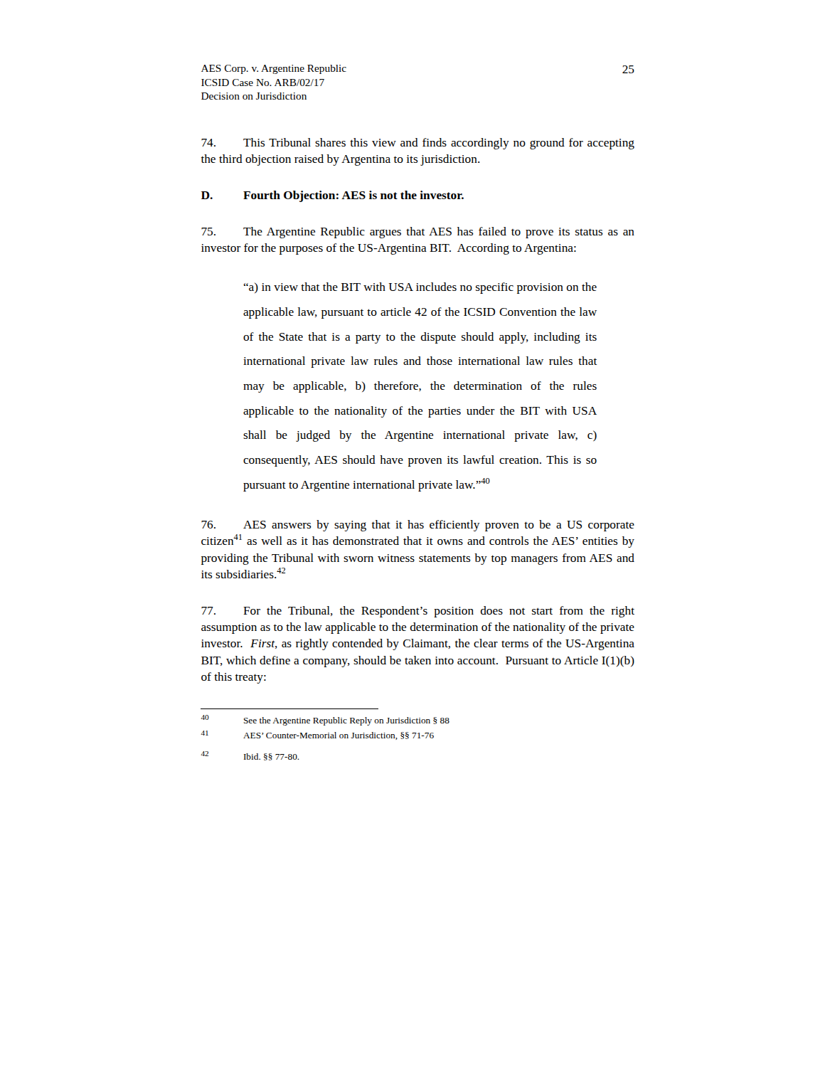AES Corp. v. Argentine Republic
ICSID Case No. ARB/02/17
Decision on Jurisdiction
25
74. This Tribunal shares this view and finds accordingly no ground for accepting the third objection raised by Argentina to its jurisdiction.
D. Fourth Objection: AES is not the investor.
75. The Argentine Republic argues that AES has failed to prove its status as an investor for the purposes of the US-Argentina BIT. According to Argentina:
“a) in view that the BIT with USA includes no specific provision on the applicable law, pursuant to article 42 of the ICSID Convention the law of the State that is a party to the dispute should apply, including its international private law rules and those international law rules that may be applicable, b) therefore, the determination of the rules applicable to the nationality of the parties under the BIT with USA shall be judged by the Argentine international private law, c) consequently, AES should have proven its lawful creation. This is so pursuant to Argentine international private law.”40
76. AES answers by saying that it has efficiently proven to be a US corporate citizen41 as well as it has demonstrated that it owns and controls the AES’ entities by providing the Tribunal with sworn witness statements by top managers from AES and its subsidiaries.42
77. For the Tribunal, the Respondent’s position does not start from the right assumption as to the law applicable to the determination of the nationality of the private investor. First, as rightly contended by Claimant, the clear terms of the US-Argentina BIT, which define a company, should be taken into account. Pursuant to Article I(1)(b) of this treaty:
40
See the Argentine Republic Reply on Jurisdiction § 88
41
AES’ Counter-Memorial on Jurisdiction, §§ 71-76
42
Ibid. §§ 77-80.